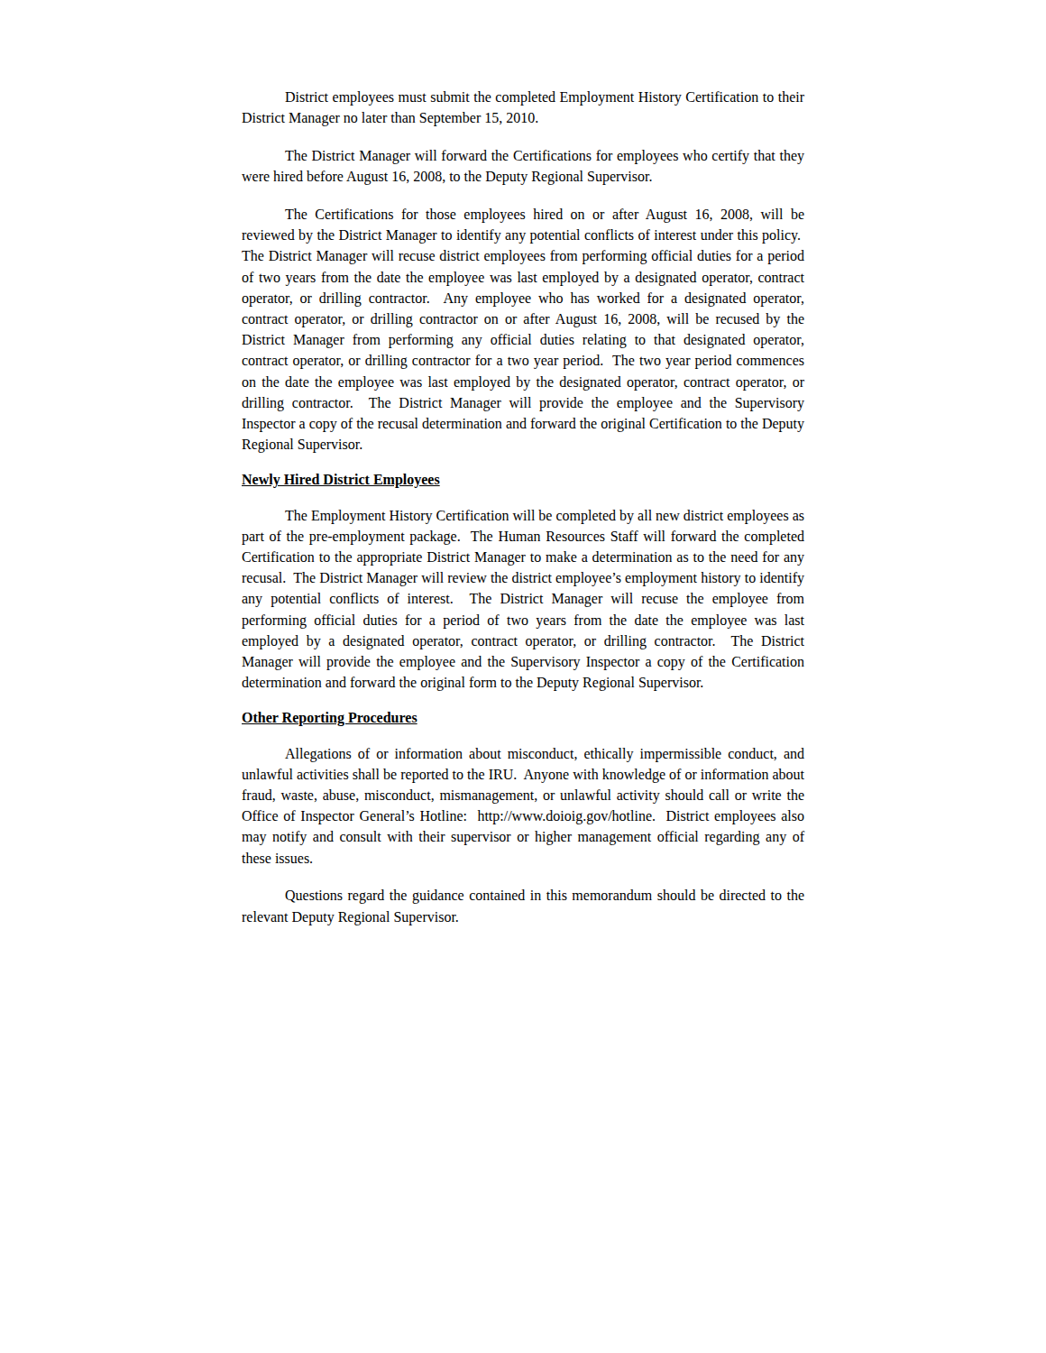District employees must submit the completed Employment History Certification to their District Manager no later than September 15, 2010.
The District Manager will forward the Certifications for employees who certify that they were hired before August 16, 2008, to the Deputy Regional Supervisor.
The Certifications for those employees hired on or after August 16, 2008, will be reviewed by the District Manager to identify any potential conflicts of interest under this policy. The District Manager will recuse district employees from performing official duties for a period of two years from the date the employee was last employed by a designated operator, contract operator, or drilling contractor. Any employee who has worked for a designated operator, contract operator, or drilling contractor on or after August 16, 2008, will be recused by the District Manager from performing any official duties relating to that designated operator, contract operator, or drilling contractor for a two year period. The two year period commences on the date the employee was last employed by the designated operator, contract operator, or drilling contractor. The District Manager will provide the employee and the Supervisory Inspector a copy of the recusal determination and forward the original Certification to the Deputy Regional Supervisor.
Newly Hired District Employees
The Employment History Certification will be completed by all new district employees as part of the pre-employment package. The Human Resources Staff will forward the completed Certification to the appropriate District Manager to make a determination as to the need for any recusal. The District Manager will review the district employee’s employment history to identify any potential conflicts of interest. The District Manager will recuse the employee from performing official duties for a period of two years from the date the employee was last employed by a designated operator, contract operator, or drilling contractor. The District Manager will provide the employee and the Supervisory Inspector a copy of the Certification determination and forward the original form to the Deputy Regional Supervisor.
Other Reporting Procedures
Allegations of or information about misconduct, ethically impermissible conduct, and unlawful activities shall be reported to the IRU. Anyone with knowledge of or information about fraud, waste, abuse, misconduct, mismanagement, or unlawful activity should call or write the Office of Inspector General’s Hotline: http://www.doioig.gov/hotline. District employees also may notify and consult with their supervisor or higher management official regarding any of these issues.
Questions regard the guidance contained in this memorandum should be directed to the relevant Deputy Regional Supervisor.